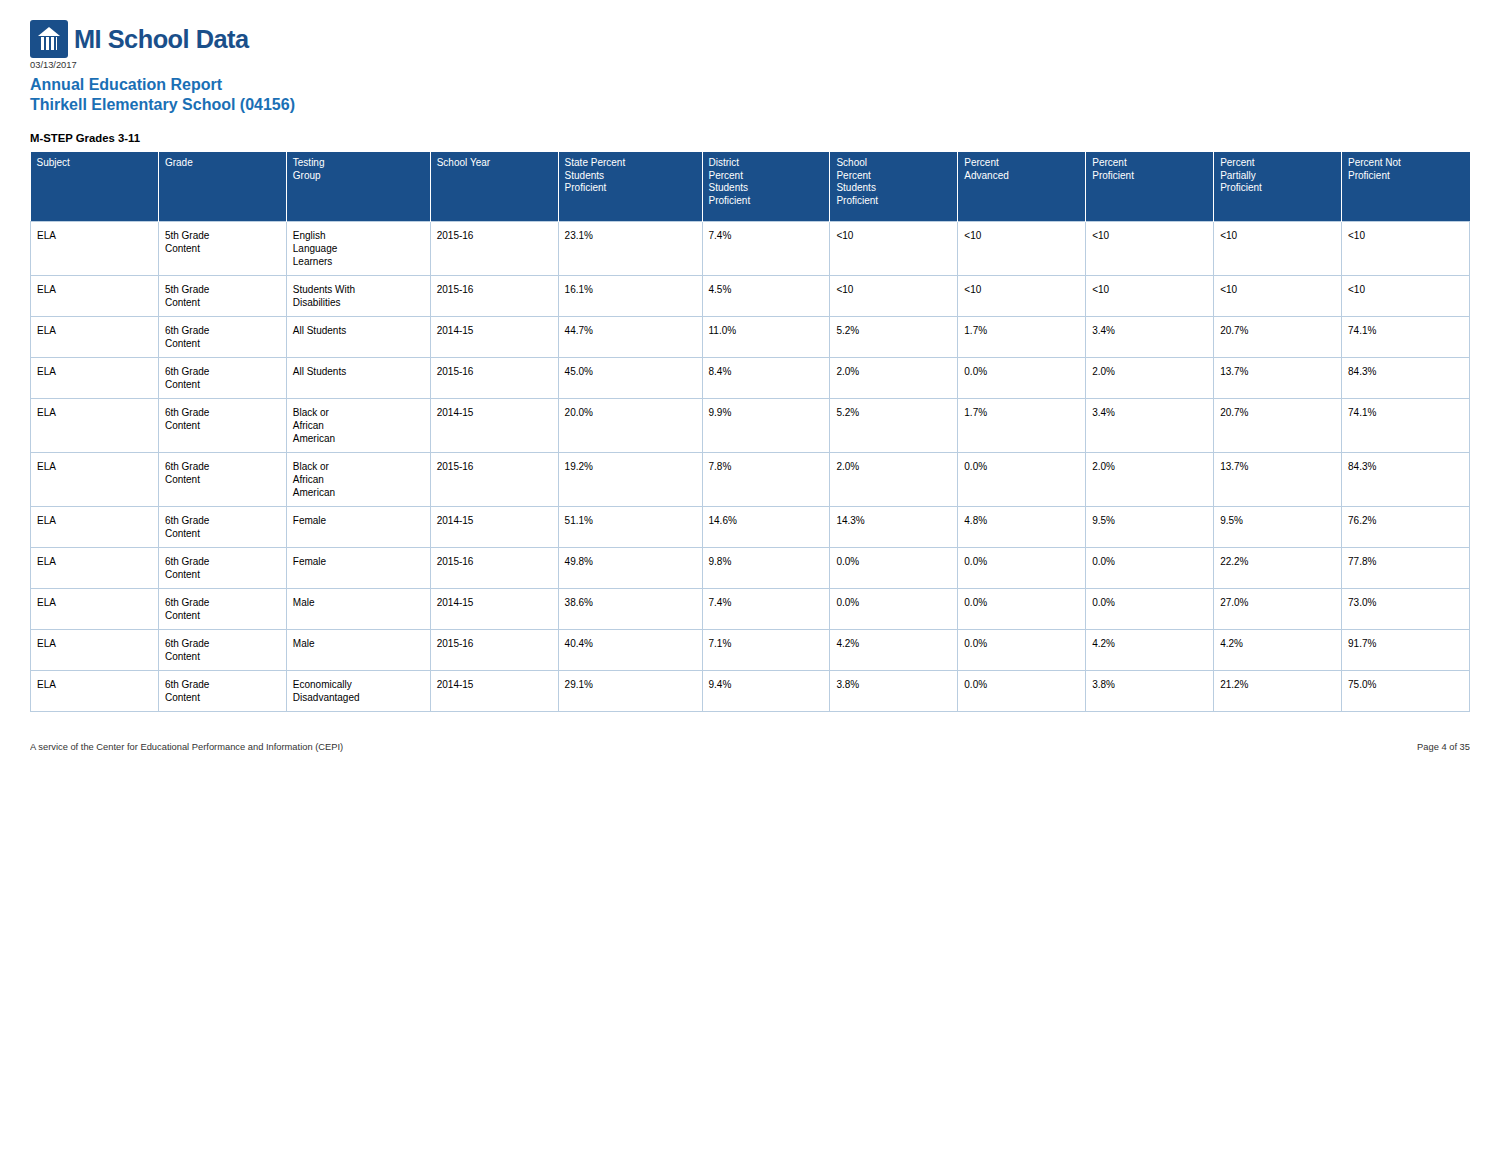MI School Data
03/13/2017
Annual Education Report
Thirkell Elementary School (04156)
M-STEP Grades 3-11
| Subject | Grade | Testing Group | School Year | State Percent Students Proficient | District Percent Students Proficient | School Percent Students Proficient | Percent Advanced | Percent Proficient | Percent Partially Proficient | Percent Not Proficient |
| --- | --- | --- | --- | --- | --- | --- | --- | --- | --- | --- |
| ELA | 5th Grade Content | English Language Learners | 2015-16 | 23.1% | 7.4% | <10 | <10 | <10 | <10 | <10 |
| ELA | 5th Grade Content | Students With Disabilities | 2015-16 | 16.1% | 4.5% | <10 | <10 | <10 | <10 | <10 |
| ELA | 6th Grade Content | All Students | 2014-15 | 44.7% | 11.0% | 5.2% | 1.7% | 3.4% | 20.7% | 74.1% |
| ELA | 6th Grade Content | All Students | 2015-16 | 45.0% | 8.4% | 2.0% | 0.0% | 2.0% | 13.7% | 84.3% |
| ELA | 6th Grade Content | Black or African American | 2014-15 | 20.0% | 9.9% | 5.2% | 1.7% | 3.4% | 20.7% | 74.1% |
| ELA | 6th Grade Content | Black or African American | 2015-16 | 19.2% | 7.8% | 2.0% | 0.0% | 2.0% | 13.7% | 84.3% |
| ELA | 6th Grade Content | Female | 2014-15 | 51.1% | 14.6% | 14.3% | 4.8% | 9.5% | 9.5% | 76.2% |
| ELA | 6th Grade Content | Female | 2015-16 | 49.8% | 9.8% | 0.0% | 0.0% | 0.0% | 22.2% | 77.8% |
| ELA | 6th Grade Content | Male | 2014-15 | 38.6% | 7.4% | 0.0% | 0.0% | 0.0% | 27.0% | 73.0% |
| ELA | 6th Grade Content | Male | 2015-16 | 40.4% | 7.1% | 4.2% | 0.0% | 4.2% | 4.2% | 91.7% |
| ELA | 6th Grade Content | Economically Disadvantaged | 2014-15 | 29.1% | 9.4% | 3.8% | 0.0% | 3.8% | 21.2% | 75.0% |
A service of the Center for Educational Performance and Information (CEPI) Page 4 of 35